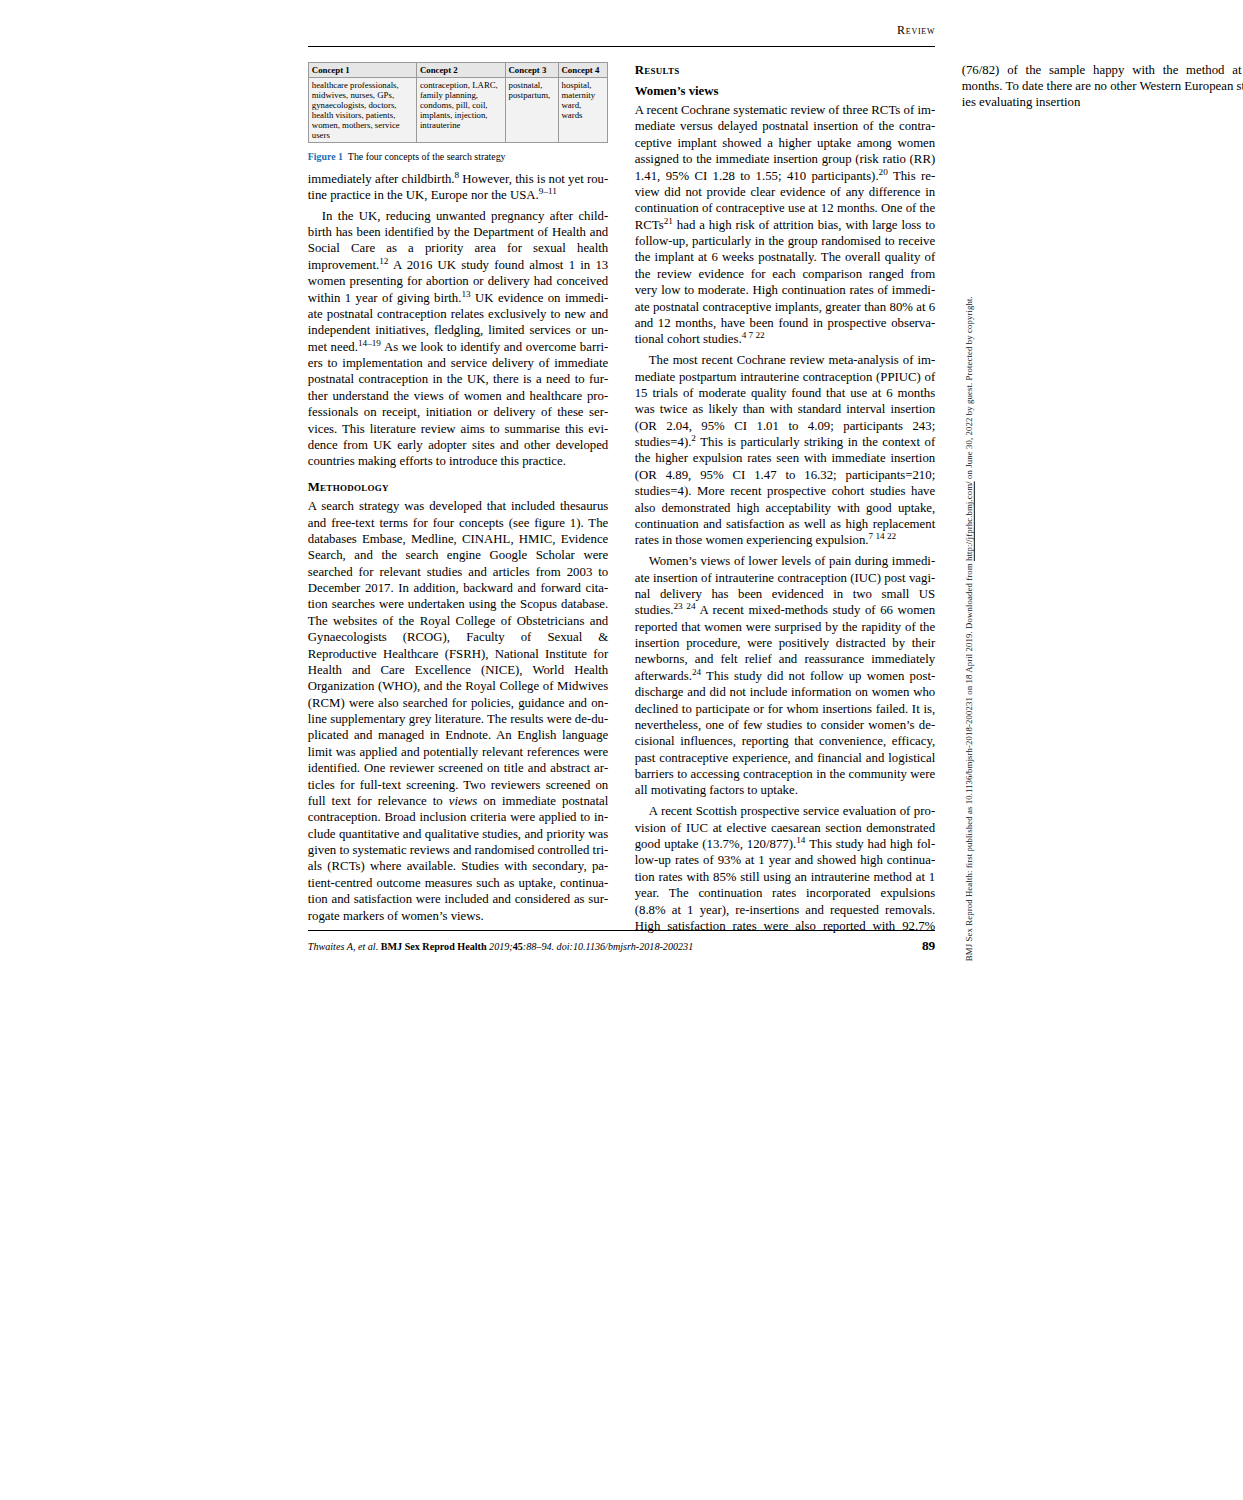BMJ Sex Reprod Health: first published as 10.1136/bmjsrh-2018-200231 on 18 April 2019. Downloaded from http://jfprhc.bmj.com/ on June 30, 2022 by guest. Protected by copyright.
Review
| Concept 1 | Concept 2 | Concept 3 | Concept 4 |
| --- | --- | --- | --- |
| healthcare professionals, midwives, nurses, GPs, gynaecologists, doctors, health visitors, patients, women, mothers, service users | contraception, LARC, family planning, condoms, pill, coil, implants, injection, intrauterine | postnatal, postpartum, | hospital, maternity ward, wards |
Figure 1 The four concepts of the search strategy
immediately after childbirth.8 However, this is not yet routine practice in the UK, Europe nor the USA.9–11
In the UK, reducing unwanted pregnancy after childbirth has been identified by the Department of Health and Social Care as a priority area for sexual health improvement.12 A 2016 UK study found almost 1 in 13 women presenting for abortion or delivery had conceived within 1 year of giving birth.13 UK evidence on immediate postnatal contraception relates exclusively to new and independent initiatives, fledgling, limited services or unmet need.14–19 As we look to identify and overcome barriers to implementation and service delivery of immediate postnatal contraception in the UK, there is a need to further understand the views of women and healthcare professionals on receipt, initiation or delivery of these services. This literature review aims to summarise this evidence from UK early adopter sites and other developed countries making efforts to introduce this practice.
Methodology
A search strategy was developed that included thesaurus and free-text terms for four concepts (see figure 1). The databases Embase, Medline, CINAHL, HMIC, Evidence Search, and the search engine Google Scholar were searched for relevant studies and articles from 2003 to December 2017. In addition, backward and forward citation searches were undertaken using the Scopus database. The websites of the Royal College of Obstetricians and Gynaecologists (RCOG), Faculty of Sexual & Reproductive Healthcare (FSRH), National Institute for Health and Care Excellence (NICE), World Health Organization (WHO), and the Royal College of Midwives (RCM) were also searched for policies, guidance and online supplementary grey literature. The results were de-duplicated and managed in Endnote. An English language limit was applied and potentially relevant references were identified. One reviewer screened on title and abstract articles for full-text screening. Two reviewers screened on full text for relevance to views on immediate postnatal contraception. Broad inclusion criteria were applied to include quantitative and qualitative studies, and priority was given to systematic reviews and randomised controlled trials (RCTs) where available. Studies with secondary, patient-centred outcome measures such as uptake, continuation and satisfaction were included and considered as surrogate markers of women’s views.
Results
Women’s views
A recent Cochrane systematic review of three RCTs of immediate versus delayed postnatal insertion of the contraceptive implant showed a higher uptake among women assigned to the immediate insertion group (risk ratio (RR) 1.41, 95% CI 1.28 to 1.55; 410 participants).20 This review did not provide clear evidence of any difference in continuation of contraceptive use at 12 months. One of the RCTs21 had a high risk of attrition bias, with large loss to follow-up, particularly in the group randomised to receive the implant at 6 weeks postnatally. The overall quality of the review evidence for each comparison ranged from very low to moderate. High continuation rates of immediate postnatal contraceptive implants, greater than 80% at 6 and 12 months, have been found in prospective observational cohort studies.4 7 22
The most recent Cochrane review meta-analysis of immediate postpartum intrauterine contraception (PPIUC) of 15 trials of moderate quality found that use at 6 months was twice as likely than with standard interval insertion (OR 2.04, 95% CI 1.01 to 4.09; participants 243; studies=4).2 This is particularly striking in the context of the higher expulsion rates seen with immediate insertion (OR 4.89, 95% CI 1.47 to 16.32; participants=210; studies=4). More recent prospective cohort studies have also demonstrated high acceptability with good uptake, continuation and satisfaction as well as high replacement rates in those women experiencing expulsion.7 14 22
Women’s views of lower levels of pain during immediate insertion of intrauterine contraception (IUC) post vaginal delivery has been evidenced in two small US studies.23 24 A recent mixed-methods study of 66 women reported that women were surprised by the rapidity of the insertion procedure, were positively distracted by their newborns, and felt relief and reassurance immediately afterwards.24 This study did not follow up women post-discharge and did not include information on women who declined to participate or for whom insertions failed. It is, nevertheless, one of few studies to consider women’s decisional influences, reporting that convenience, efficacy, past contraceptive experience, and financial and logistical barriers to accessing contraception in the community were all motivating factors to uptake.
A recent Scottish prospective service evaluation of provision of IUC at elective caesarean section demonstrated good uptake (13.7%, 120/877).14 This study had high follow-up rates of 93% at 1 year and showed high continuation rates with 85% still using an intrauterine method at 1 year. The continuation rates incorporated expulsions (8.8% at 1 year), re-insertions and requested removals. High satisfaction rates were also reported with 92.7% (76/82) of the sample happy with the method at 12 months. To date there are no other Western European studies evaluating insertion
Thwaites A, et al. BMJ Sex Reprod Health 2019;45:88–94. doi:10.1136/bmjsrh-2018-200231
89